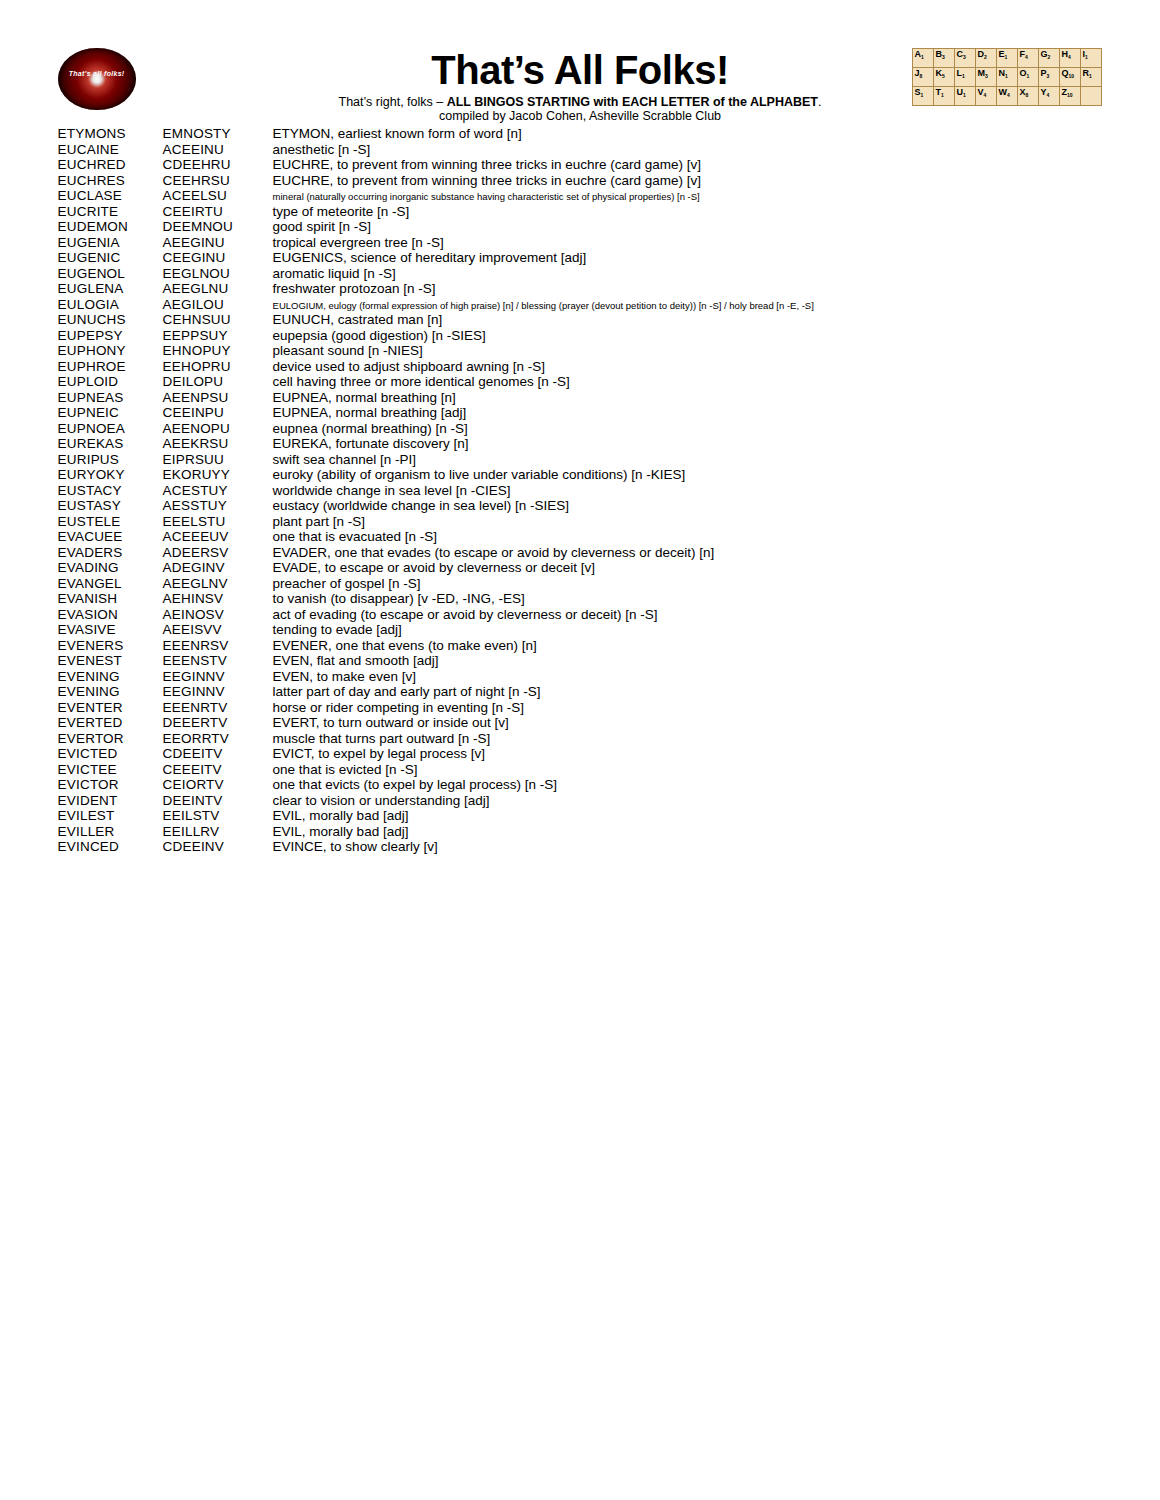That's all folks!
| A 1 | B 3 | C 3 | D 2 | E 1 | F 4 | G 2 | H 4 | I 1 |
| J 8 | K 5 | L 1 | M 3 | N 1 | O 1 | P 3 | Q 10 | R 1 |
| S 1 | T 1 | U 1 | V 4 | W 4 | X 8 | Y 4 | Z 10 | |
That’s All Folks!
That’s right, folks – ALL BINGOS STARTING with EACH LETTER of the ALPHABET.
compiled by Jacob Cohen, Asheville Scrabble Club
| ETYMONS | EMNOSTY | ETYMON, earliest known form of word [n] |
| EUCAINE | ACEEINU | anesthetic [n -S] |
| EUCHRED | CDEEHRU | EUCHRE, to prevent from winning three tricks in euchre (card game) [v] |
| EUCHRES | CEEHRSU | EUCHRE, to prevent from winning three tricks in euchre (card game) [v] |
| EUCLASE | ACEELSU | mineral (naturally occurring inorganic substance having characteristic set of physical properties) [n -S] |
| EUCRITE | CEEIRTU | type of meteorite [n -S] |
| EUDEMON | DEEMNOU | good spirit [n -S] |
| EUGENIA | AEEGINU | tropical evergreen tree [n -S] |
| EUGENIC | CEEGINU | EUGENICS, science of hereditary improvement [adj] |
| EUGENOL | EEGLNOU | aromatic liquid [n -S] |
| EUGLENA | AEEGLNU | freshwater protozoan [n -S] |
| EULOGIA | AEGILOU | EULOGIUM, eulogy (formal expression of high praise) [n] / blessing (prayer (devout petition to deity)) [n -S] / holy bread [n -E, -S] |
| EUNUCHS | CEHNSUU | EUNUCH, castrated man [n] |
| EUPEPSY | EEPPSUY | eupepsia (good digestion) [n -SIES] |
| EUPHONY | EHNOPUY | pleasant sound [n -NIES] |
| EUPHROE | EEHOPRU | device used to adjust shipboard awning [n -S] |
| EUPLOID | DEILOPU | cell having three or more identical genomes [n -S] |
| EUPNEAS | AEENPSU | EUPNEA, normal breathing [n] |
| EUPNEIC | CEEINPU | EUPNEA, normal breathing [adj] |
| EUPNOEA | AEENOPU | eupnea (normal breathing) [n -S] |
| EUREKAS | AEEKRSU | EUREKA, fortunate discovery [n] |
| EURIPUS | EIPRSUU | swift sea channel [n -PI] |
| EURYOKY | EKORUYY | euroky (ability of organism to live under variable conditions) [n -KIES] |
| EUSTACY | ACESTUY | worldwide change in sea level [n -CIES] |
| EUSTASY | AESSTUY | eustacy (worldwide change in sea level) [n -SIES] |
| EUSTELE | EEELSTU | plant part [n -S] |
| EVACUEE | ACEEEUV | one that is evacuated [n -S] |
| EVADERS | ADEERSV | EVADER, one that evades (to escape or avoid by cleverness or deceit) [n] |
| EVADING | ADEGINV | EVADE, to escape or avoid by cleverness or deceit [v] |
| EVANGEL | AEEGLNV | preacher of gospel [n -S] |
| EVANISH | AEHINSV | to vanish (to disappear) [v -ED, -ING, -ES] |
| EVASION | AEINOSV | act of evading (to escape or avoid by cleverness or deceit) [n -S] |
| EVASIVE | AEEISVV | tending to evade [adj] |
| EVENERS | EEENRSV | EVENER, one that evens (to make even) [n] |
| EVENEST | EEENSTV | EVEN, flat and smooth [adj] |
| EVENING | EEGINNV | EVEN, to make even [v] |
| EVENING | EEGINNV | latter part of day and early part of night [n -S] |
| EVENTER | EEENRTV | horse or rider competing in eventing [n -S] |
| EVERTED | DEEERTV | EVERT, to turn outward or inside out [v] |
| EVERTOR | EEORRTV | muscle that turns part outward [n -S] |
| EVICTED | CDEEITV | EVICT, to expel by legal process [v] |
| EVICTEE | CEEEITV | one that is evicted [n -S] |
| EVICTOR | CEIORTV | one that evicts (to expel by legal process) [n -S] |
| EVIDENT | DEEINTV | clear to vision or understanding [adj] |
| EVILEST | EEILSTV | EVIL, morally bad [adj] |
| EVILLER | EEILLRV | EVIL, morally bad [adj] |
| EVINCED | CDEEINV | EVINCE, to show clearly [v] |